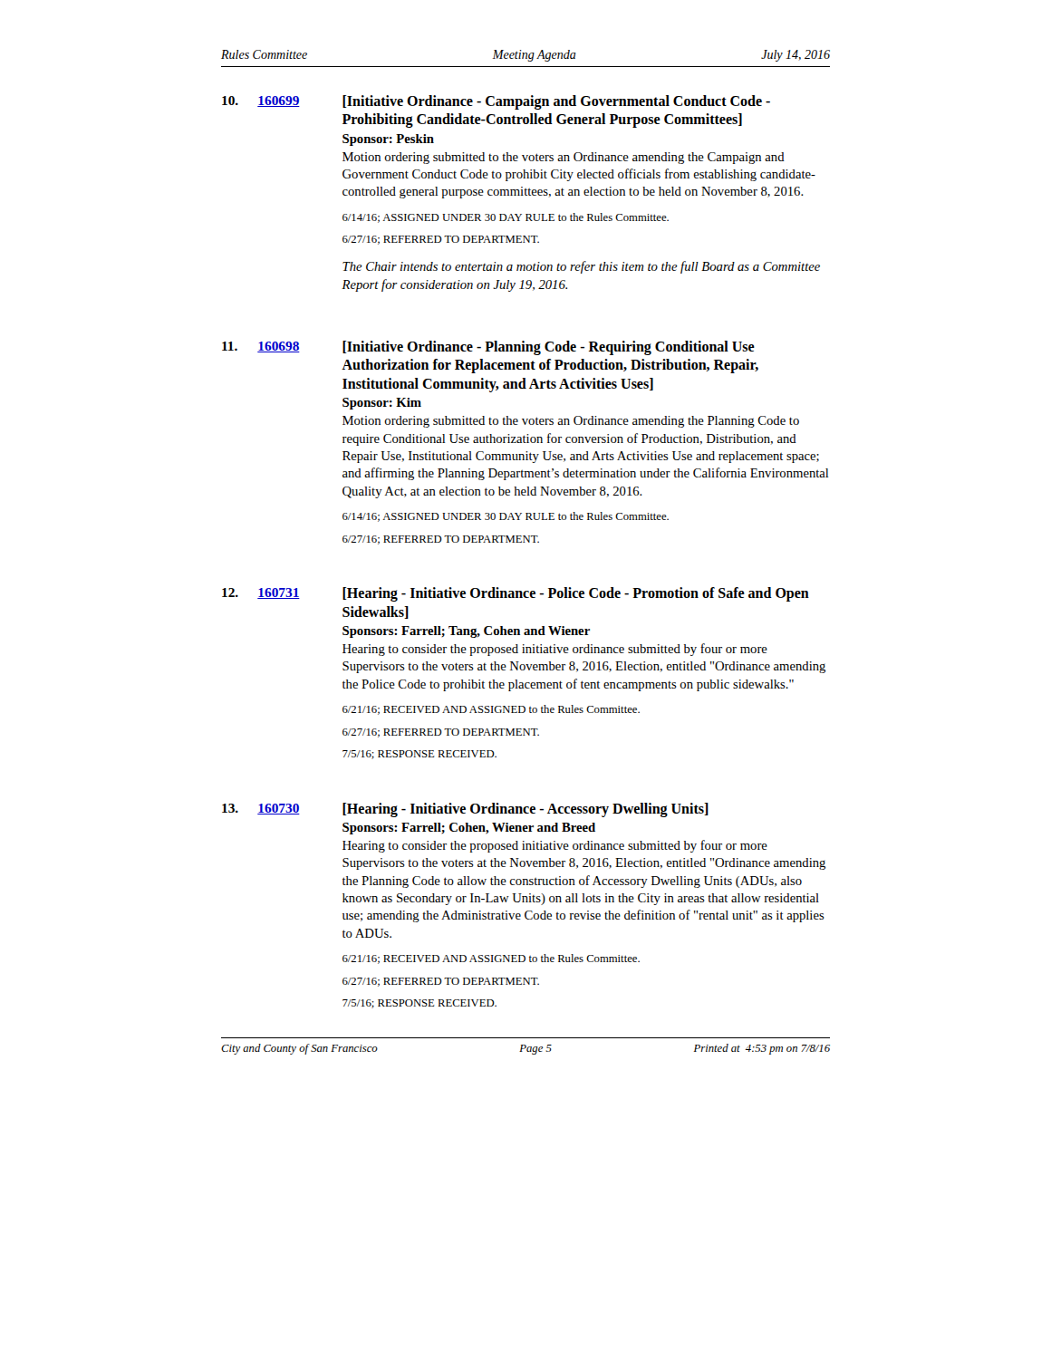Rules Committee
Meeting Agenda
July 14, 2016
10.
160699
[Initiative Ordinance - Campaign and Governmental Conduct Code - Prohibiting Candidate-Controlled General Purpose Committees]
Sponsor: Peskin
Motion ordering submitted to the voters an Ordinance amending the Campaign and Government Conduct Code to prohibit City elected officials from establishing candidate-controlled general purpose committees, at an election to be held on November 8, 2016.
6/14/16; ASSIGNED UNDER 30 DAY RULE to the Rules Committee.
6/27/16; REFERRED TO DEPARTMENT.
The Chair intends to entertain a motion to refer this item to the full Board as a Committee Report for consideration on July 19, 2016.
11.
160698
[Initiative Ordinance - Planning Code - Requiring Conditional Use Authorization for Replacement of Production, Distribution, Repair, Institutional Community, and Arts Activities Uses]
Sponsor: Kim
Motion ordering submitted to the voters an Ordinance amending the Planning Code to require Conditional Use authorization for conversion of Production, Distribution, and Repair Use, Institutional Community Use, and Arts Activities Use and replacement space; and affirming the Planning Department’s determination under the California Environmental Quality Act, at an election to be held November 8, 2016.
6/14/16; ASSIGNED UNDER 30 DAY RULE to the Rules Committee.
6/27/16; REFERRED TO DEPARTMENT.
12.
160731
[Hearing - Initiative Ordinance - Police Code - Promotion of Safe and Open Sidewalks]
Sponsors: Farrell; Tang, Cohen and Wiener
Hearing to consider the proposed initiative ordinance submitted by four or more Supervisors to the voters at the November 8, 2016, Election, entitled "Ordinance amending the Police Code to prohibit the placement of tent encampments on public sidewalks."
6/21/16; RECEIVED AND ASSIGNED to the Rules Committee.
6/27/16; REFERRED TO DEPARTMENT.
7/5/16; RESPONSE RECEIVED.
13.
160730
[Hearing - Initiative Ordinance - Accessory Dwelling Units]
Sponsors: Farrell; Cohen, Wiener and Breed
Hearing to consider the proposed initiative ordinance submitted by four or more Supervisors to the voters at the November 8, 2016, Election, entitled "Ordinance amending the Planning Code to allow the construction of Accessory Dwelling Units (ADUs, also known as Secondary or In-Law Units) on all lots in the City in areas that allow residential use; amending the Administrative Code to revise the definition of "rental unit" as it applies to ADUs.
6/21/16; RECEIVED AND ASSIGNED to the Rules Committee.
6/27/16; REFERRED TO DEPARTMENT.
7/5/16; RESPONSE RECEIVED.
City and County of San Francisco
Page 5
Printed at 4:53 pm on 7/8/16